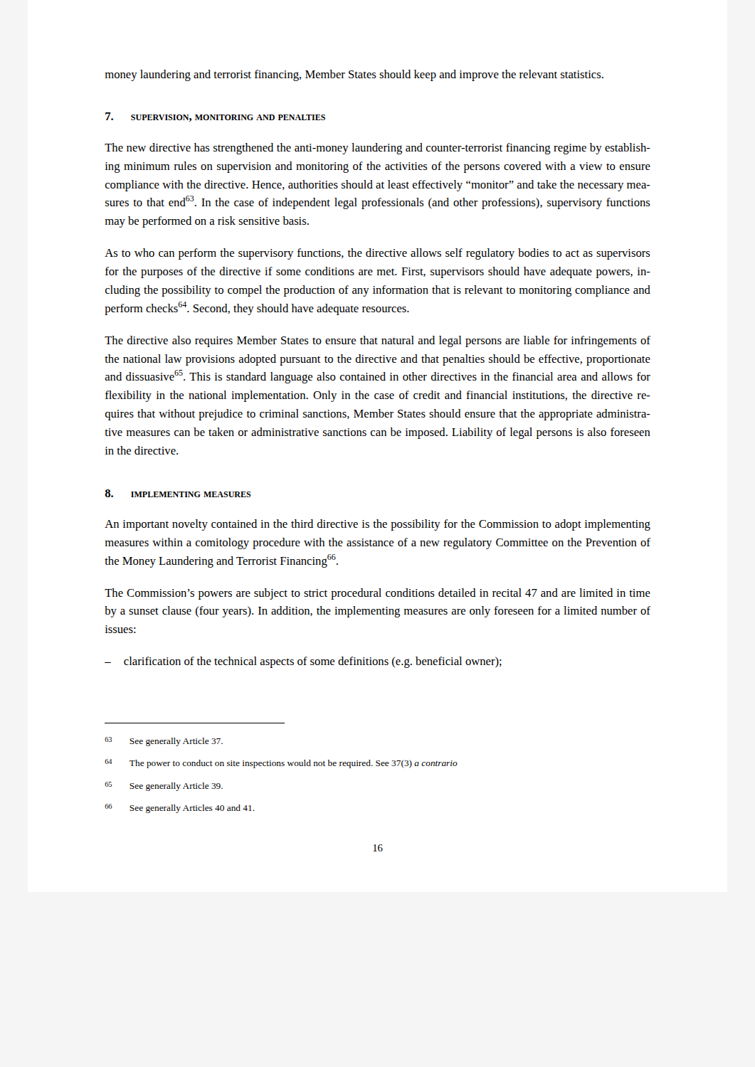money laundering and terrorist financing, Member States should keep and improve the relevant statistics.
7. SUPERVISION, MONITORING AND PENALTIES
The new directive has strengthened the anti-money laundering and counter-terrorist financing regime by establishing minimum rules on supervision and monitoring of the activities of the persons covered with a view to ensure compliance with the directive. Hence, authorities should at least effectively “monitor” and take the necessary measures to that end63. In the case of independent legal professionals (and other professions), supervisory functions may be performed on a risk sensitive basis.
As to who can perform the supervisory functions, the directive allows self regulatory bodies to act as supervisors for the purposes of the directive if some conditions are met. First, supervisors should have adequate powers, including the possibility to compel the production of any information that is relevant to monitoring compliance and perform checks64. Second, they should have adequate resources.
The directive also requires Member States to ensure that natural and legal persons are liable for infringements of the national law provisions adopted pursuant to the directive and that penalties should be effective, proportionate and dissuasive65. This is standard language also contained in other directives in the financial area and allows for flexibility in the national implementation. Only in the case of credit and financial institutions, the directive requires that without prejudice to criminal sanctions, Member States should ensure that the appropriate administrative measures can be taken or administrative sanctions can be imposed. Liability of legal persons is also foreseen in the directive.
8. IMPLEMENTING MEASURES
An important novelty contained in the third directive is the possibility for the Commission to adopt implementing measures within a comitology procedure with the assistance of a new regulatory Committee on the Prevention of the Money Laundering and Terrorist Financing66.
The Commission’s powers are subject to strict procedural conditions detailed in recital 47 and are limited in time by a sunset clause (four years). In addition, the implementing measures are only foreseen for a limited number of issues:
clarification of the technical aspects of some definitions (e.g. beneficial owner);
63 See generally Article 37.
64 The power to conduct on site inspections would not be required. See 37(3) a contrario
65 See generally Article 39.
66 See generally Articles 40 and 41.
16